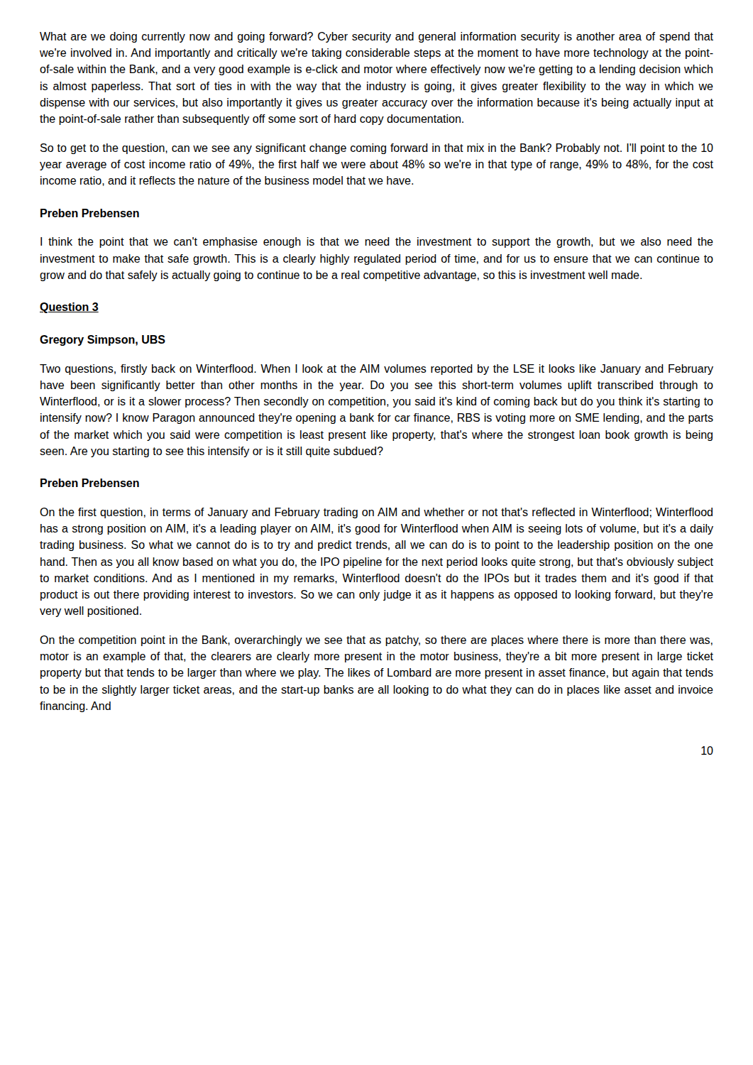What are we doing currently now and going forward? Cyber security and general information security is another area of spend that we're involved in. And importantly and critically we're taking considerable steps at the moment to have more technology at the point-of-sale within the Bank, and a very good example is e-click and motor where effectively now we're getting to a lending decision which is almost paperless. That sort of ties in with the way that the industry is going, it gives greater flexibility to the way in which we dispense with our services, but also importantly it gives us greater accuracy over the information because it's being actually input at the point-of-sale rather than subsequently off some sort of hard copy documentation.
So to get to the question, can we see any significant change coming forward in that mix in the Bank? Probably not. I'll point to the 10 year average of cost income ratio of 49%, the first half we were about 48% so we're in that type of range, 49% to 48%, for the cost income ratio, and it reflects the nature of the business model that we have.
Preben Prebensen
I think the point that we can't emphasise enough is that we need the investment to support the growth, but we also need the investment to make that safe growth. This is a clearly highly regulated period of time, and for us to ensure that we can continue to grow and do that safely is actually going to continue to be a real competitive advantage, so this is investment well made.
Question 3
Gregory Simpson, UBS
Two questions, firstly back on Winterflood. When I look at the AIM volumes reported by the LSE it looks like January and February have been significantly better than other months in the year. Do you see this short-term volumes uplift transcribed through to Winterflood, or is it a slower process? Then secondly on competition, you said it's kind of coming back but do you think it's starting to intensify now? I know Paragon announced they're opening a bank for car finance, RBS is voting more on SME lending, and the parts of the market which you said were competition is least present like property, that's where the strongest loan book growth is being seen. Are you starting to see this intensify or is it still quite subdued?
Preben Prebensen
On the first question, in terms of January and February trading on AIM and whether or not that's reflected in Winterflood; Winterflood has a strong position on AIM, it's a leading player on AIM, it's good for Winterflood when AIM is seeing lots of volume, but it's a daily trading business. So what we cannot do is to try and predict trends, all we can do is to point to the leadership position on the one hand. Then as you all know based on what you do, the IPO pipeline for the next period looks quite strong, but that's obviously subject to market conditions. And as I mentioned in my remarks, Winterflood doesn't do the IPOs but it trades them and it's good if that product is out there providing interest to investors. So we can only judge it as it happens as opposed to looking forward, but they're very well positioned.
On the competition point in the Bank, overarchingly we see that as patchy, so there are places where there is more than there was, motor is an example of that, the clearers are clearly more present in the motor business, they're a bit more present in large ticket property but that tends to be larger than where we play. The likes of Lombard are more present in asset finance, but again that tends to be in the slightly larger ticket areas, and the start-up banks are all looking to do what they can do in places like asset and invoice financing. And
10